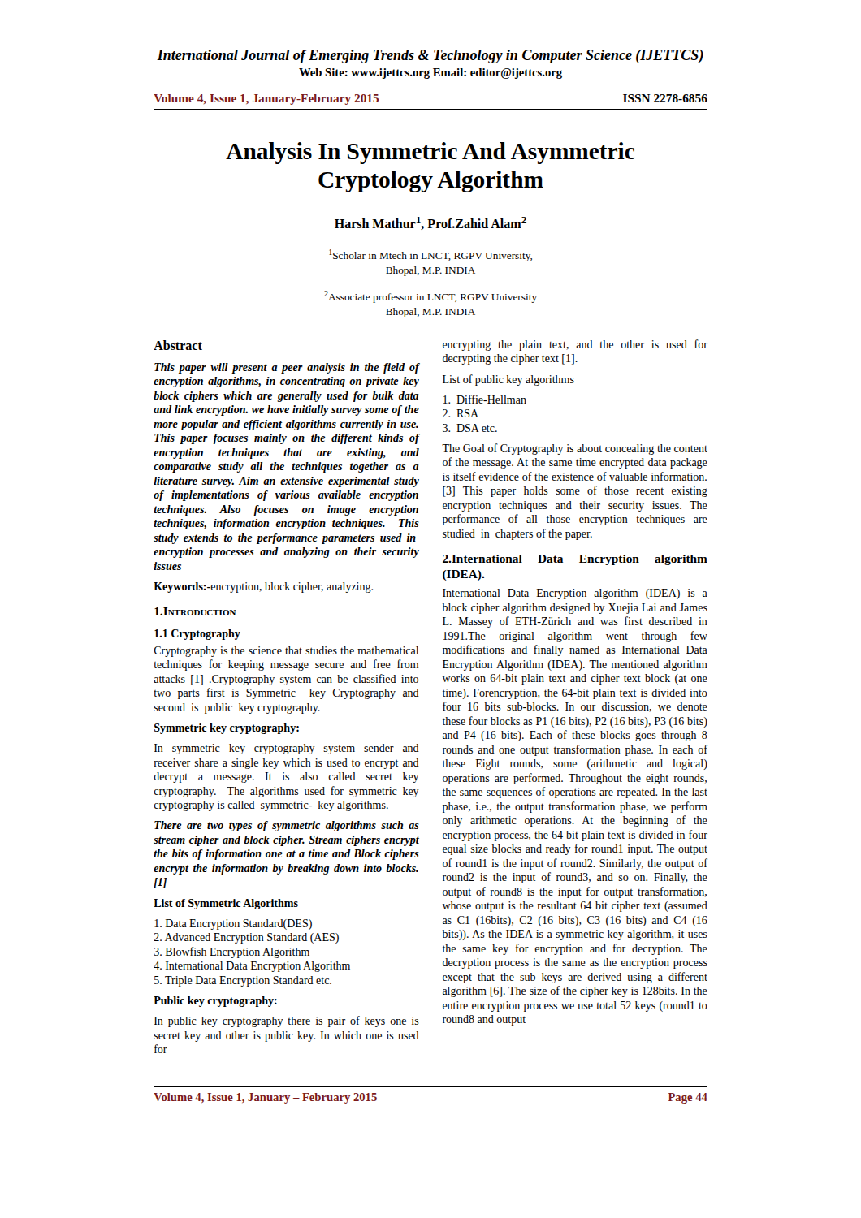International Journal of Emerging Trends & Technology in Computer Science (IJETTCS)
Web Site: www.ijettcs.org Email: editor@ijettcs.org
Volume 4, Issue 1, January-February 2015 ISSN 2278-6856
Analysis In Symmetric And Asymmetric
Cryptology Algorithm
Harsh Mathur1, Prof.Zahid Alam2
1Scholar in Mtech in LNCT, RGPV University,
Bhopal, M.P. INDIA
2Associate professor in LNCT, RGPV University
Bhopal, M.P. INDIA
Abstract
This paper will present a peer analysis in the field of encryption algorithms, in concentrating on private key block ciphers which are generally used for bulk data and link encryption. we have initially survey some of the more popular and efficient algorithms currently in use. This paper focuses mainly on the different kinds of encryption techniques that are existing, and comparative study all the techniques together as a literature survey. Aim an extensive experimental study of implementations of various available encryption techniques. Also focuses on image encryption techniques, information encryption techniques. This study extends to the performance parameters used in encryption processes and analyzing on their security issues
Keywords:-encryption, block cipher, analyzing.
1.Introduction
1.1 Cryptography
Cryptography is the science that studies the mathematical techniques for keeping message secure and free from attacks [1] .Cryptography system can be classified into two parts first is Symmetric key Cryptography and second is public key cryptography.
Symmetric key cryptography:
In symmetric key cryptography system sender and receiver share a single key which is used to encrypt and decrypt a message. It is also called secret key cryptography. The algorithms used for symmetric key cryptography is called symmetric- key algorithms.
There are two types of symmetric algorithms such as stream cipher and block cipher. Stream ciphers encrypt the bits of information one at a time and Block ciphers encrypt the information by breaking down into blocks. [1]
List of Symmetric Algorithms
1. Data Encryption Standard(DES)
2. Advanced Encryption Standard (AES)
3. Blowfish Encryption Algorithm
4. International Data Encryption Algorithm
5. Triple Data Encryption Standard etc.
Public key cryptography:
In public key cryptography there is pair of keys one is secret key and other is public key. In which one is used for
encrypting the plain text, and the other is used for decrypting the cipher text [1].
List of public key algorithms
1. Diffie-Hellman
2. RSA
3. DSA etc.
The Goal of Cryptography is about concealing the content of the message. At the same time encrypted data package is itself evidence of the existence of valuable information. [3] This paper holds some of those recent existing encryption techniques and their security issues. The performance of all those encryption techniques are studied in chapters of the paper.
2.International Data Encryption algorithm (IDEA).
International Data Encryption algorithm (IDEA) is a block cipher algorithm designed by Xuejia Lai and James L. Massey of ETH-Zürich and was first described in 1991.The original algorithm went through few modifications and finally named as International Data Encryption Algorithm (IDEA). The mentioned algorithm works on 64-bit plain text and cipher text block (at one time). Forencryption, the 64-bit plain text is divided into four 16 bits sub-blocks. In our discussion, we denote these four blocks as P1 (16 bits), P2 (16 bits), P3 (16 bits) and P4 (16 bits). Each of these blocks goes through 8 rounds and one output transformation phase. In each of these Eight rounds, some (arithmetic and logical) operations are performed. Throughout the eight rounds, the same sequences of operations are repeated. In the last phase, i.e., the output transformation phase, we perform only arithmetic operations. At the beginning of the encryption process, the 64 bit plain text is divided in four equal size blocks and ready for round1 input. The output of round1 is the input of round2. Similarly, the output of round2 is the input of round3, and so on. Finally, the output of round8 is the input for output transformation, whose output is the resultant 64 bit cipher text (assumed as C1 (16bits), C2 (16 bits), C3 (16 bits) and C4 (16 bits)). As the IDEA is a symmetric key algorithm, it uses the same key for encryption and for decryption. The decryption process is the same as the encryption process except that the sub keys are derived using a different algorithm [6]. The size of the cipher key is 128bits. In the entire encryption process we use total 52 keys (round1 to round8 and output
Volume 4, Issue 1, January – February 2015 Page 44